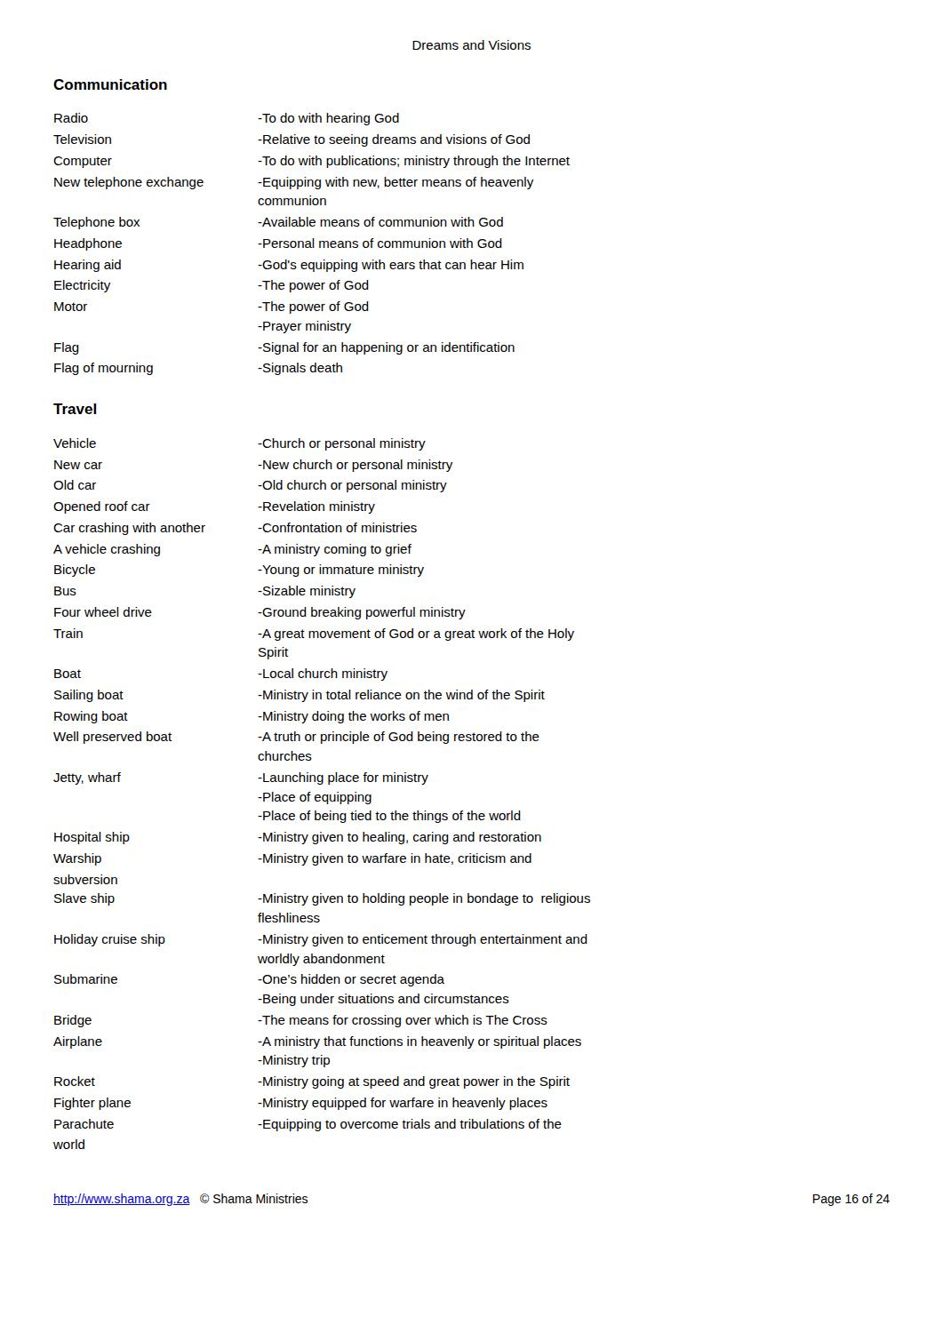Dreams and Visions
Communication
| Radio | -To do with hearing God |
| Television | -Relative to seeing dreams and visions of God |
| Computer | -To do with publications; ministry through the Internet |
| New telephone exchange | -Equipping with new, better means of heavenly communion |
| Telephone box | -Available means of communion with God |
| Headphone | -Personal means of communion with God |
| Hearing aid | -God's equipping with ears that can hear Him |
| Electricity | -The power of God |
| Motor | -The power of God -Prayer ministry |
| Flag | -Signal for an happening or an identification |
| Flag of mourning | -Signals death |
Travel
| Vehicle | -Church or personal ministry |
| New car | -New church or personal ministry |
| Old car | -Old church or personal ministry |
| Opened roof car | -Revelation ministry |
| Car crashing with another | -Confrontation of ministries |
| A vehicle crashing | -A ministry coming to grief |
| Bicycle | -Young or immature ministry |
| Bus | -Sizable ministry |
| Four wheel drive | -Ground breaking powerful ministry |
| Train | -A great movement of God or a great work of the Holy Spirit |
| Boat | -Local church ministry |
| Sailing boat | -Ministry in total reliance on the wind of the Spirit |
| Rowing boat | -Ministry doing the works of men |
| Well preserved boat | -A truth or principle of God being restored to the churches |
| Jetty, wharf | -Launching place for ministry -Place of equipping -Place of being tied to the things of the world |
| Hospital ship | -Ministry given to healing, caring and restoration |
| Warship | -Ministry given to warfare in hate, criticism and |
subversion
| Slave ship | -Ministry given to holding people in bondage to religious fleshliness |
| Holiday cruise ship | -Ministry given to enticement through entertainment and worldly abandonment |
| Submarine | -One’s hidden or secret agenda -Being under situations and circumstances |
| Bridge | -The means for crossing over which is The Cross |
| Airplane | -A ministry that functions in heavenly or spiritual places -Ministry trip |
| Rocket | -Ministry going at speed and great power in the Spirit |
| Fighter plane | -Ministry equipped for warfare in heavenly places |
| Parachute | -Equipping to overcome trials and tribulations of the |
world
http://www.shama.org.za © Shama Ministries Page 16 of 24